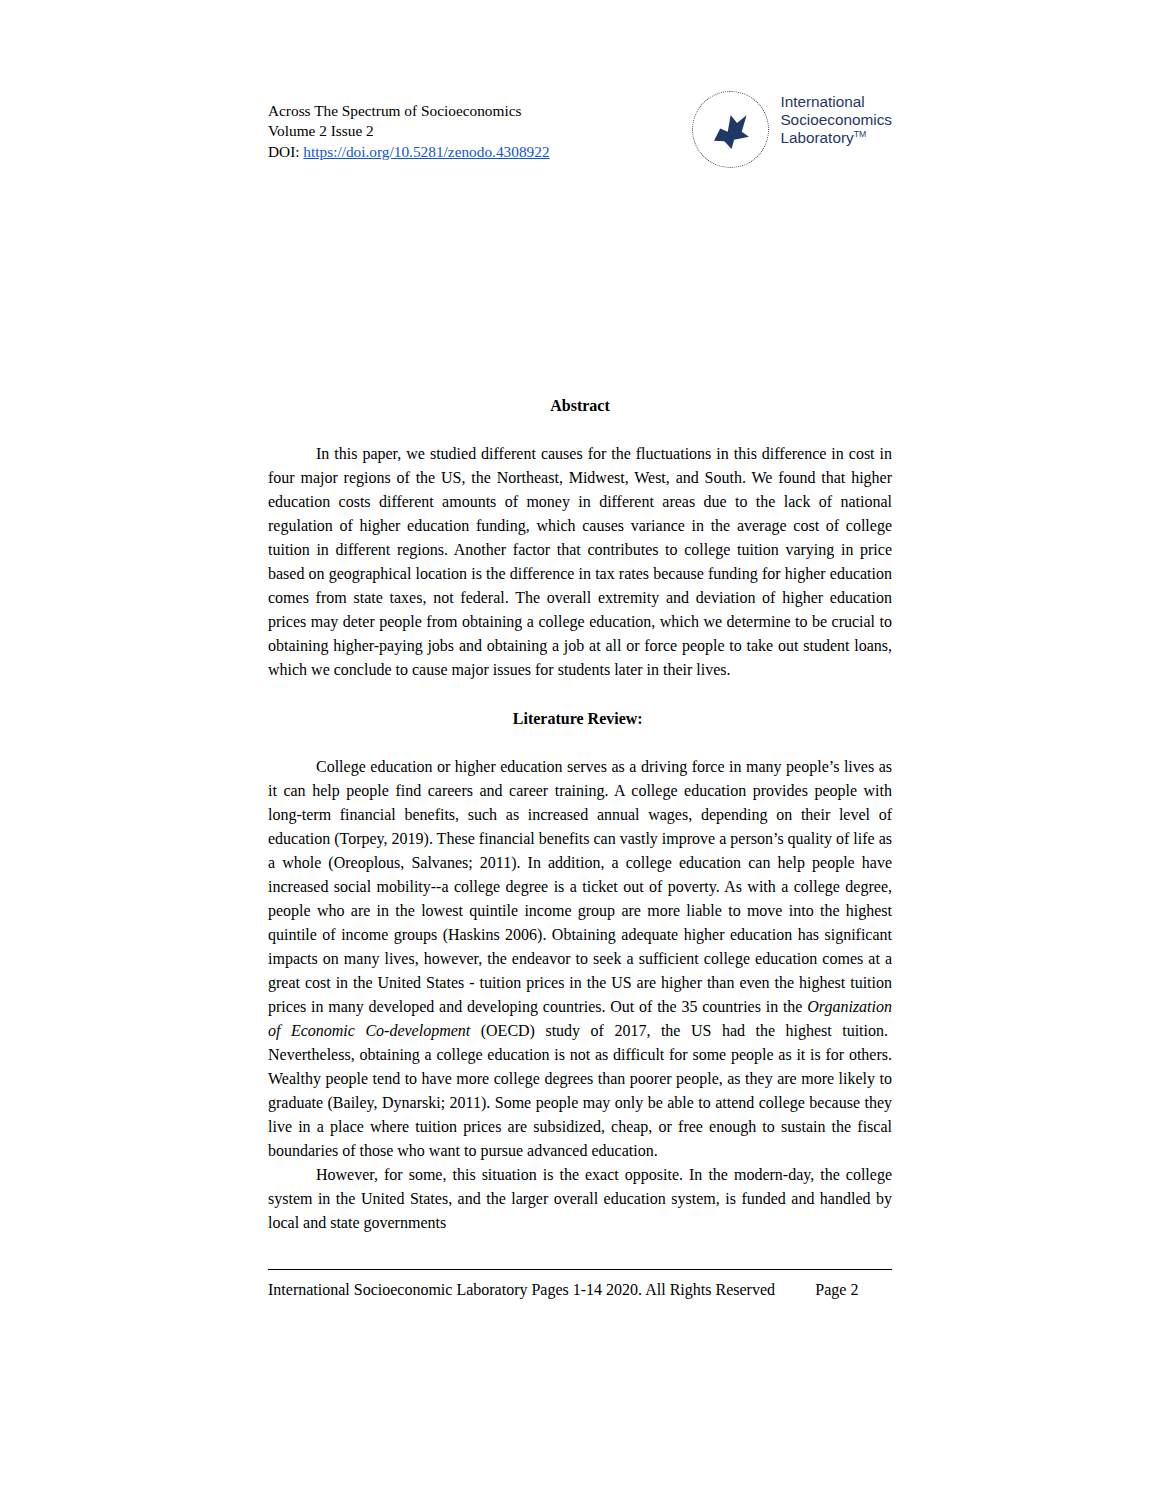Across The Spectrum of Socioeconomics
Volume 2 Issue 2
DOI: https://doi.org/10.5281/zenodo.4308922
International
Socioeconomics
LaboratoryTM
Abstract
In this paper, we studied different causes for the fluctuations in this difference in cost in four major regions of the US, the Northeast, Midwest, West, and South. We found that higher education costs different amounts of money in different areas due to the lack of national regulation of higher education funding, which causes variance in the average cost of college tuition in different regions. Another factor that contributes to college tuition varying in price based on geographical location is the difference in tax rates because funding for higher education comes from state taxes, not federal. The overall extremity and deviation of higher education prices may deter people from obtaining a college education, which we determine to be crucial to obtaining higher-paying jobs and obtaining a job at all or force people to take out student loans, which we conclude to cause major issues for students later in their lives.
Literature Review:
College education or higher education serves as a driving force in many people’s lives as it can help people find careers and career training. A college education provides people with long-term financial benefits, such as increased annual wages, depending on their level of education (Torpey, 2019). These financial benefits can vastly improve a person’s quality of life as a whole (Oreoplous, Salvanes; 2011). In addition, a college education can help people have increased social mobility--a college degree is a ticket out of poverty. As with a college degree, people who are in the lowest quintile income group are more liable to move into the highest quintile of income groups (Haskins 2006). Obtaining adequate higher education has significant impacts on many lives, however, the endeavor to seek a sufficient college education comes at a great cost in the United States - tuition prices in the US are higher than even the highest tuition prices in many developed and developing countries. Out of the 35 countries in the Organization of Economic Co-development (OECD) study of 2017, the US had the highest tuition. Nevertheless, obtaining a college education is not as difficult for some people as it is for others. Wealthy people tend to have more college degrees than poorer people, as they are more likely to graduate (Bailey, Dynarski; 2011). Some people may only be able to attend college because they live in a place where tuition prices are subsidized, cheap, or free enough to sustain the fiscal boundaries of those who want to pursue advanced education.
However, for some, this situation is the exact opposite. In the modern-day, the college system in the United States, and the larger overall education system, is funded and handled by local and state governments
International Socioeconomic Laboratory Pages 1-14 2020. All Rights Reserved Page 2